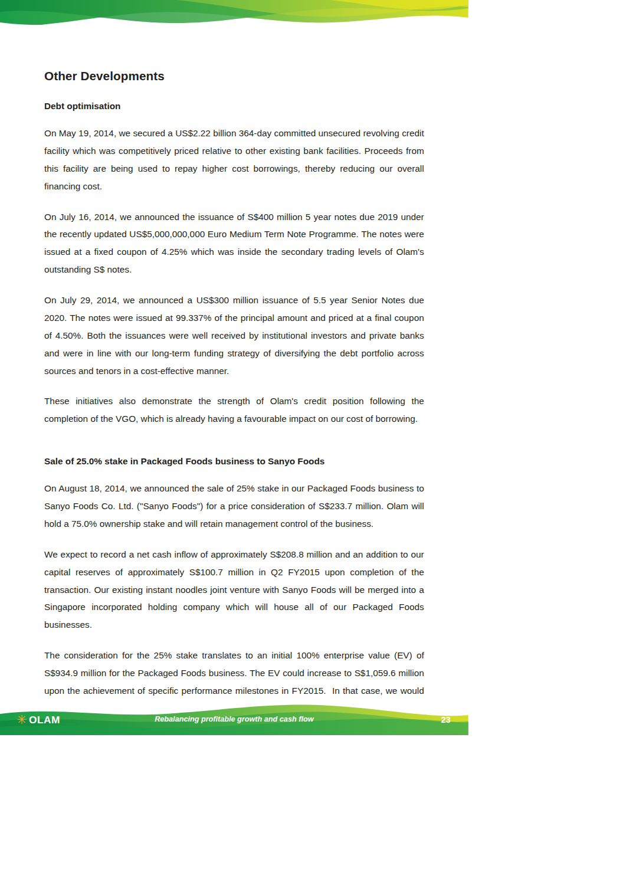Other Developments
Debt optimisation
On May 19, 2014, we secured a US$2.22 billion 364-day committed unsecured revolving credit facility which was competitively priced relative to other existing bank facilities. Proceeds from this facility are being used to repay higher cost borrowings, thereby reducing our overall financing cost.
On July 16, 2014, we announced the issuance of S$400 million 5 year notes due 2019 under the recently updated US$5,000,000,000 Euro Medium Term Note Programme. The notes were issued at a fixed coupon of 4.25% which was inside the secondary trading levels of Olam's outstanding S$ notes.
On July 29, 2014, we announced a US$300 million issuance of 5.5 year Senior Notes due 2020. The notes were issued at 99.337% of the principal amount and priced at a final coupon of 4.50%. Both the issuances were well received by institutional investors and private banks and were in line with our long-term funding strategy of diversifying the debt portfolio across sources and tenors in a cost-effective manner.
These initiatives also demonstrate the strength of Olam's credit position following the completion of the VGO, which is already having a favourable impact on our cost of borrowing.
Sale of 25.0% stake in Packaged Foods business to Sanyo Foods
On August 18, 2014, we announced the sale of 25% stake in our Packaged Foods business to Sanyo Foods Co. Ltd. ("Sanyo Foods") for a price consideration of S$233.7 million. Olam will hold a 75.0% ownership stake and will retain management control of the business.
We expect to record a net cash inflow of approximately S$208.8 million and an addition to our capital reserves of approximately S$100.7 million in Q2 FY2015 upon completion of the transaction. Our existing instant noodles joint venture with Sanyo Foods will be merged into a Singapore incorporated holding company which will house all of our Packaged Foods businesses.
The consideration for the 25% stake translates to an initial 100% enterprise value (EV) of S$934.9 million for the Packaged Foods business. The EV could increase to S$1,059.6 million upon the achievement of specific performance milestones in FY2015. In that case, we would book a net cash inflow of approximately S$240.0 million and an addition to capital reserves of approximately S$131.9 million from this transaction.
✳OLAM
Rebalancing profitable growth and cash flow
23